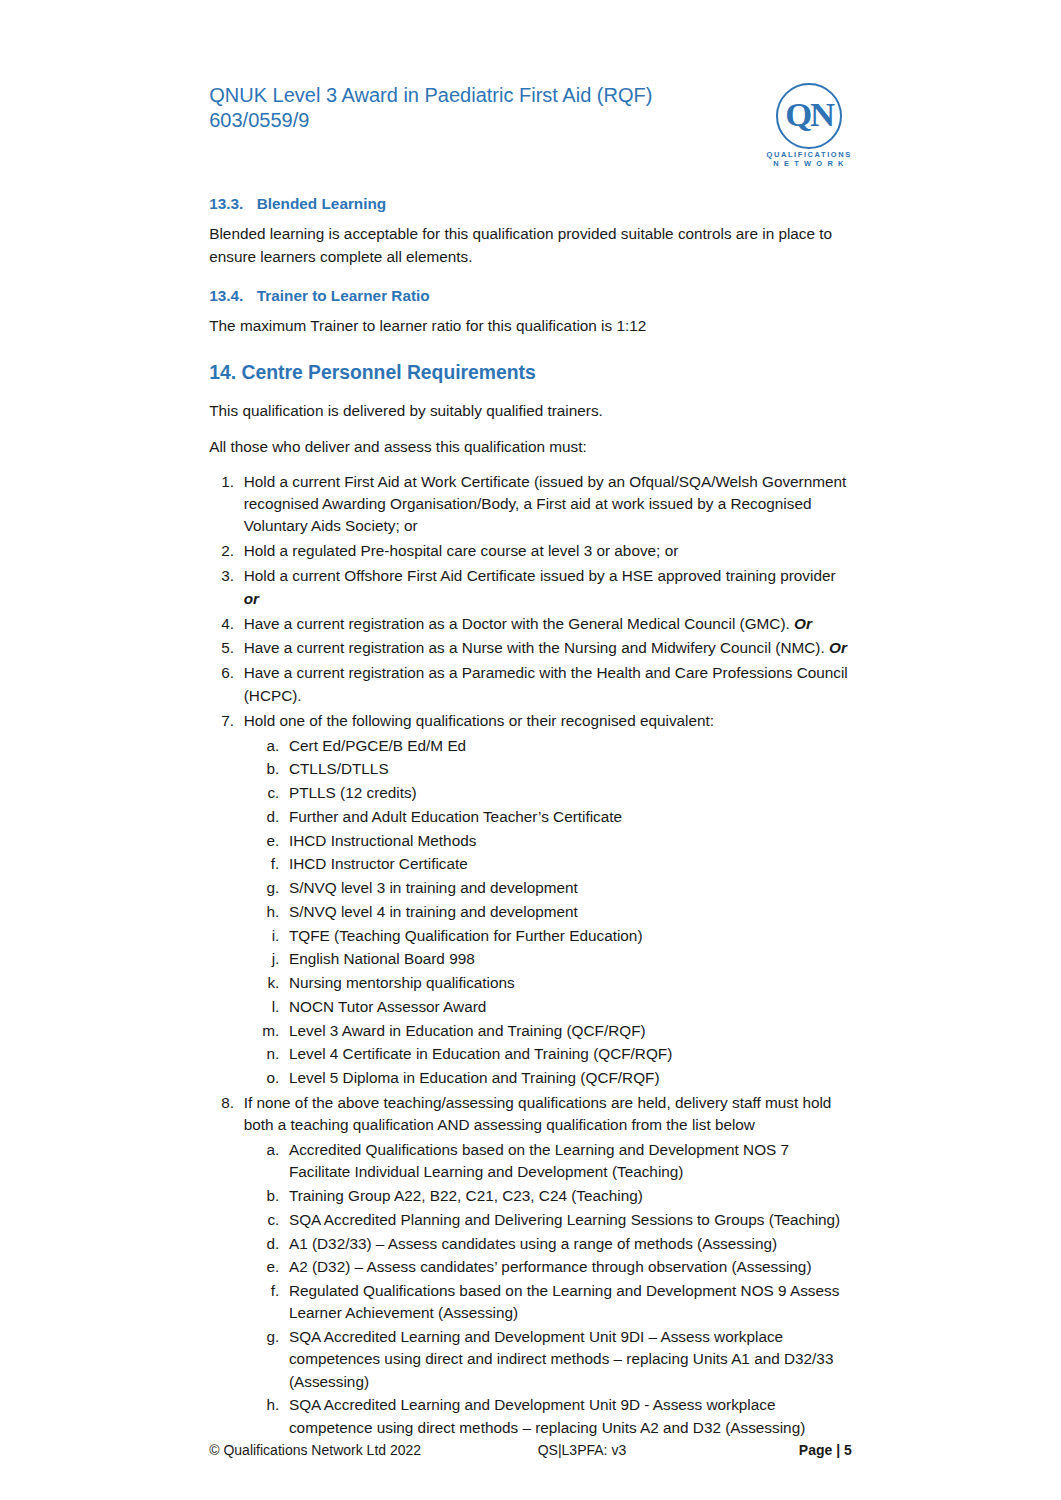QNUK Level 3 Award in Paediatric First Aid (RQF)
603/0559/9
QN
QUALIFICATIONS
N E T W O R K
13.3. Blended Learning
Blended learning is acceptable for this qualification provided suitable controls are in place to ensure learners complete all elements.
13.4. Trainer to Learner Ratio
The maximum Trainer to learner ratio for this qualification is 1:12
14. Centre Personnel Requirements
This qualification is delivered by suitably qualified trainers.
All those who deliver and assess this qualification must:
Hold a current First Aid at Work Certificate (issued by an Ofqual/SQA/Welsh Government recognised Awarding Organisation/Body, a First aid at work issued by a Recognised Voluntary Aids Society; or
Hold a regulated Pre-hospital care course at level 3 or above; or
Hold a current Offshore First Aid Certificate issued by a HSE approved training provider or
Have a current registration as a Doctor with the General Medical Council (GMC). Or
Have a current registration as a Nurse with the Nursing and Midwifery Council (NMC). Or
Have a current registration as a Paramedic with the Health and Care Professions Council (HCPC).
Hold one of the following qualifications or their recognised equivalent:
Cert Ed/PGCE/B Ed/M Ed
CTLLS/DTLLS
PTLLS (12 credits)
Further and Adult Education Teacher’s Certificate
IHCD Instructional Methods
IHCD Instructor Certificate
S/NVQ level 3 in training and development
S/NVQ level 4 in training and development
TQFE (Teaching Qualification for Further Education)
English National Board 998
Nursing mentorship qualifications
NOCN Tutor Assessor Award
Level 3 Award in Education and Training (QCF/RQF)
Level 4 Certificate in Education and Training (QCF/RQF)
Level 5 Diploma in Education and Training (QCF/RQF)
If none of the above teaching/assessing qualifications are held, delivery staff must hold both a teaching qualification AND assessing qualification from the list below
Accredited Qualifications based on the Learning and Development NOS 7 Facilitate Individual Learning and Development (Teaching)
Training Group A22, B22, C21, C23, C24 (Teaching)
SQA Accredited Planning and Delivering Learning Sessions to Groups (Teaching)
A1 (D32/33) – Assess candidates using a range of methods (Assessing)
A2 (D32) – Assess candidates’ performance through observation (Assessing)
Regulated Qualifications based on the Learning and Development NOS 9 Assess Learner Achievement (Assessing)
SQA Accredited Learning and Development Unit 9DI – Assess workplace competences using direct and indirect methods – replacing Units A1 and D32/33 (Assessing)
SQA Accredited Learning and Development Unit 9D - Assess workplace competence using direct methods – replacing Units A2 and D32 (Assessing)
© Qualifications Network Ltd 2022
QS|L3PFA: v3
Page | 5